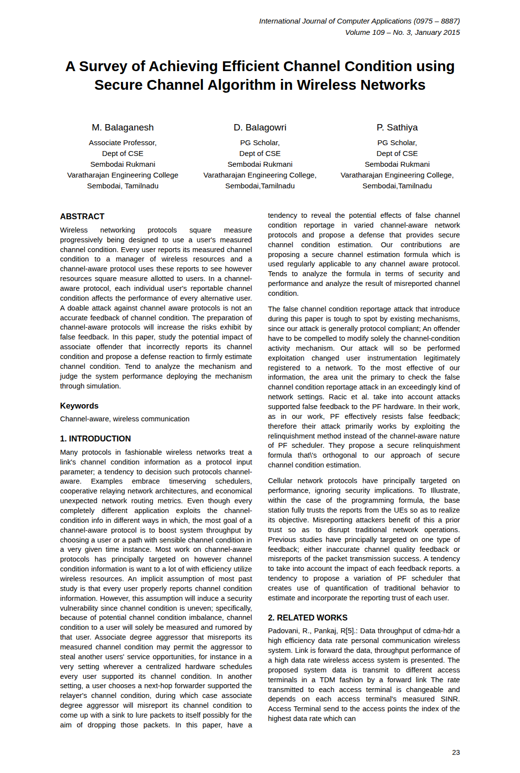International Journal of Computer Applications (0975 – 8887)
Volume 109 – No. 3, January 2015
A Survey of Achieving Efficient Channel Condition using Secure Channel Algorithm in Wireless Networks
M. Balaganesh Associate Professor,
Dept of CSE
Sembodai Rukmani
Varatharajan Engineering College
Sembodai, Tamilnadu
D. Balagowri PG Scholar,
Dept of CSE
Sembodai Rukmani
Varatharajan Engineering College,
Sembodai,Tamilnadu
P. Sathiya PG Scholar,
Dept of CSE
Sembodai Rukmani
Varatharajan Engineering College,
Sembodai,Tamilnadu
ABSTRACT
Wireless networking protocols square measure progressively being designed to use a user's measured channel condition. Every user reports its measured channel condition to a manager of wireless resources and a channel-aware protocol uses these reports to see however resources square measure allotted to users. In a channel-aware protocol, each individual user's reportable channel condition affects the performance of every alternative user. A doable attack against channel aware protocols is not an accurate feedback of channel condition. The preparation of channel-aware protocols will increase the risks exhibit by false feedback. In this paper, study the potential impact of associate offender that incorrectly reports its channel condition and propose a defense reaction to firmly estimate channel condition. Tend to analyze the mechanism and judge the system performance deploying the mechanism through simulation.
Keywords
Channel-aware, wireless communication
1. INTRODUCTION
Many protocols in fashionable wireless networks treat a link's channel condition information as a protocol input parameter; a tendency to decision such protocols channel-aware. Examples embrace timeserving schedulers, cooperative relaying network architectures, and economical unexpected network routing metrics. Even though every completely different application exploits the channel-condition info in different ways in which, the most goal of a channel-aware protocol is to boost system throughput by choosing a user or a path with sensible channel condition in a very given time instance. Most work on channel-aware protocols has principally targeted on however channel condition information is want to a lot of with efficiency utilize wireless resources. An implicit assumption of most past study is that every user properly reports channel condition information. However, this assumption will induce a security vulnerability since channel condition is uneven; specifically, because of potential channel condition imbalance, channel condition to a user will solely be measured and rumored by that user. Associate degree aggressor that misreports its measured channel condition may permit the aggressor to steal another users' service opportunities, for instance in a very setting wherever a centralized hardware schedules every user supported its channel condition. In another setting, a user chooses a next-hop forwarder supported the relayer's channel condition, during which case associate degree aggressor will misreport its channel condition to come up with a sink to lure packets to itself possibly for the aim of dropping those packets. In this paper, have a tendency to reveal the potential effects of false channel condition reportage in varied channel-aware network protocols and propose a defense that provides secure channel condition estimation. Our contributions are proposing a secure channel estimation formula which is used regularly applicable to any channel aware protocol. Tends to analyze the formula in terms of security and performance and analyze the result of misreported channel condition.
The false channel condition reportage attack that introduce during this paper is tough to spot by existing mechanisms, since our attack is generally protocol compliant; An offender have to be compelled to modify solely the channel-condition activity mechanism. Our attack will so be performed exploitation changed user instrumentation legitimately registered to a network. To the most effective of our information, the area unit the primary to check the false channel condition reportage attack in an exceedingly kind of network settings. Racic et al. take into account attacks supported false feedback to the PF hardware. In their work, as in our work, PF effectively resists false feedback; therefore their attack primarily works by exploiting the relinquishment method instead of the channel-aware nature of PF scheduler. They propose a secure relinquishment formula that\'s orthogonal to our approach of secure channel condition estimation.
Cellular network protocols have principally targeted on performance, ignoring security implications. To Illustrate, within the case of the programming formula, the base station fully trusts the reports from the UEs so as to realize its objective. Misreporting attackers benefit of this a prior trust so as to disrupt traditional network operations. Previous studies have principally targeted on one type of feedback; either inaccurate channel quality feedback or misreports of the packet transmission success. A tendency to take into account the impact of each feedback reports. a tendency to propose a variation of PF scheduler that creates use of quantification of traditional behavior to estimate and incorporate the reporting trust of each user.
2. RELATED WORKS
Padovani, R., Pankaj, R[5].: Data throughput of cdma-hdr a high efficiency data rate personal communication wireless system. Link is forward the data, throughput performance of a high data rate wireless access system is presented. The proposed system data is transmit to different access terminals in a TDM fashion by a forward link The rate transmitted to each access terminal is changeable and depends on each access terminal's measured SINR. Access Terminal send to the access points the index of the highest data rate which can
23